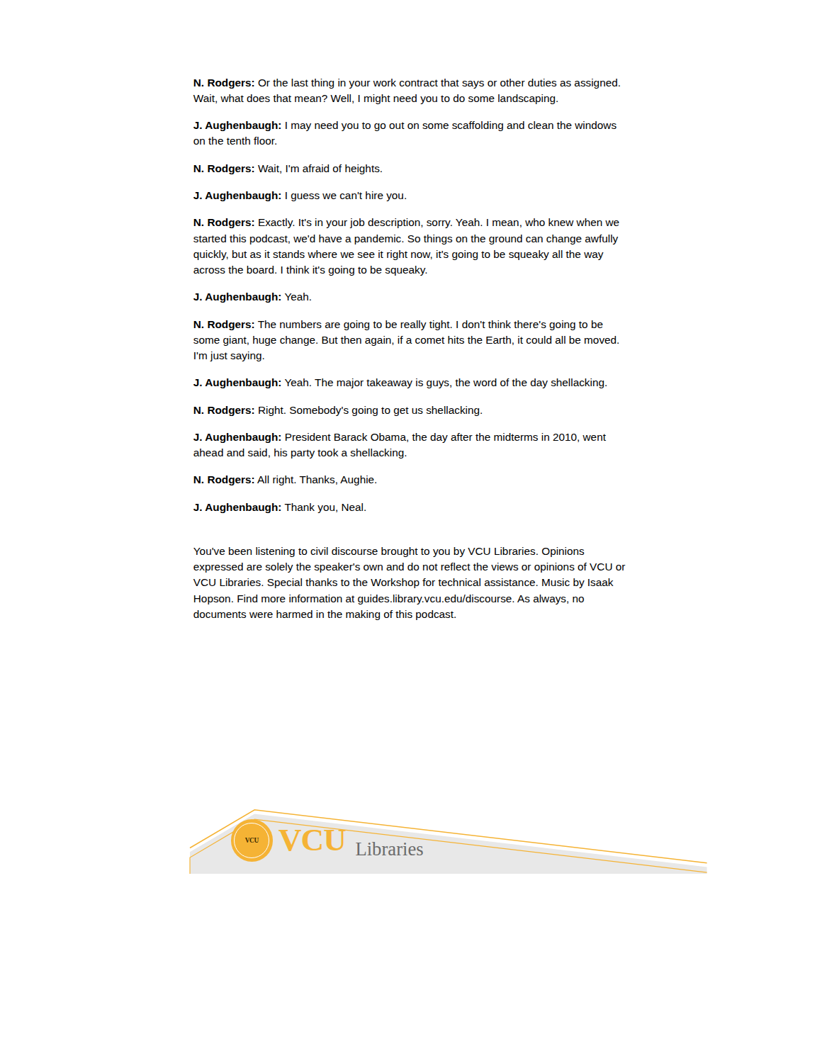N. Rodgers: Or the last thing in your work contract that says or other duties as assigned. Wait, what does that mean? Well, I might need you to do some landscaping.
J. Aughenbaugh: I may need you to go out on some scaffolding and clean the windows on the tenth floor.
N. Rodgers: Wait, I'm afraid of heights.
J. Aughenbaugh: I guess we can't hire you.
N. Rodgers: Exactly. It's in your job description, sorry. Yeah. I mean, who knew when we started this podcast, we'd have a pandemic. So things on the ground can change awfully quickly, but as it stands where we see it right now, it's going to be squeaky all the way across the board. I think it's going to be squeaky.
J. Aughenbaugh: Yeah.
N. Rodgers: The numbers are going to be really tight. I don't think there's going to be some giant, huge change. But then again, if a comet hits the Earth, it could all be moved. I'm just saying.
J. Aughenbaugh: Yeah. The major takeaway is guys, the word of the day shellacking.
N. Rodgers: Right. Somebody's going to get us shellacking.
J. Aughenbaugh: President Barack Obama, the day after the midterms in 2010, went ahead and said, his party took a shellacking.
N. Rodgers: All right. Thanks, Aughie.
J. Aughenbaugh: Thank you, Neal.
You've been listening to civil discourse brought to you by VCU Libraries. Opinions expressed are solely the speaker's own and do not reflect the views or opinions of VCU or VCU Libraries. Special thanks to the Workshop for technical assistance. Music by Isaak Hopson. Find more information at guides.library.vcu.edu/discourse. As always, no documents were harmed in the making of this podcast.
VCU
VCU
Libraries